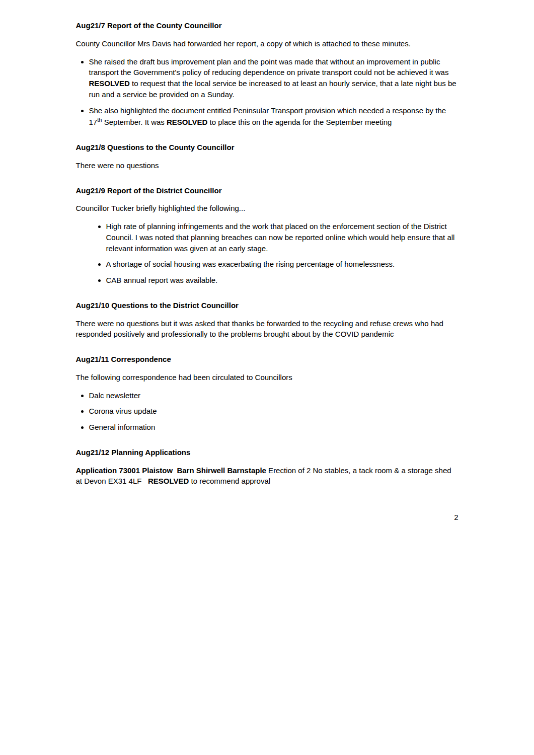Aug21/7 Report of the County Councillor
County Councillor Mrs Davis had forwarded her report, a copy of which is attached to these minutes.
She raised the draft bus improvement plan and the point was made that without an improvement in public transport the Government's policy of reducing dependence on private transport could not be achieved it was RESOLVED to request that the local service be increased to at least an hourly service, that a late night bus be run and a service be provided on a Sunday.
She also highlighted the document entitled Peninsular Transport provision which needed a response by the 17th September. It was RESOLVED to place this on the agenda for the September meeting
Aug21/8 Questions to the County Councillor
There were no questions
Aug21/9 Report of the District Councillor
Councillor Tucker briefly highlighted the following...
High rate of planning infringements and the work that placed on the enforcement section of the District Council. I was noted that planning breaches can now be reported online which would help ensure that all relevant information was given at an early stage.
A shortage of social housing was exacerbating the rising percentage of homelessness.
CAB annual report was available.
Aug21/10 Questions to the District Councillor
There were no questions but it was asked that thanks be forwarded to the recycling and refuse crews who had responded positively and professionally to the problems brought about by the COVID pandemic
Aug21/11 Correspondence
The following correspondence had been circulated to Councillors
Dalc newsletter
Corona virus update
General information
Aug21/12 Planning Applications
Application 73001 Plaistow Barn Shirwell Barnstaple Erection of 2 No stables, a tack room & a storage shed at Devon EX31 4LF RESOLVED to recommend approval
2